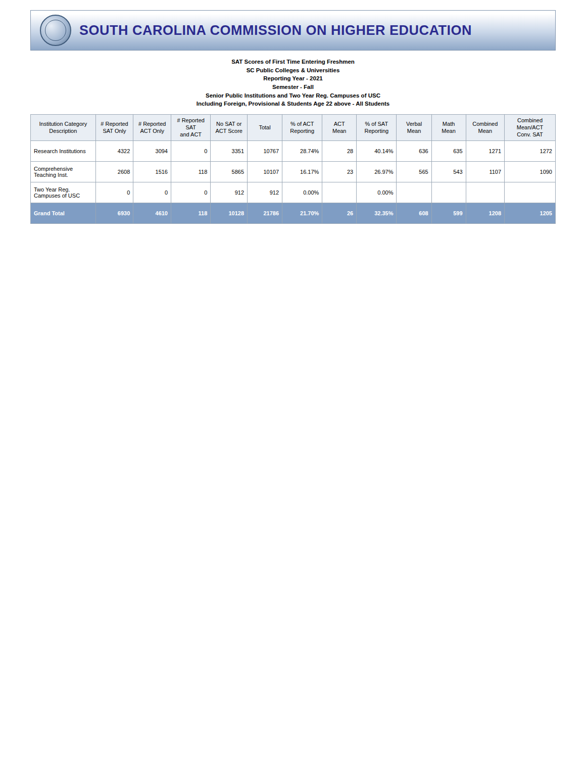SOUTH CAROLINA COMMISSION ON HIGHER EDUCATION
SAT Scores of First Time Entering Freshmen
SC Public Colleges & Universities
Reporting Year - 2021
Semester - Fall
Senior Public Institutions and Two Year Reg. Campuses of USC
Including Foreign, Provisional & Students Age 22 above - All Students
| Institution Category Description | # Reported SAT Only | # Reported ACT Only | # Reported SAT and ACT | No SAT or ACT Score | Total | % of ACT Reporting | ACT Mean | % of SAT Reporting | Verbal Mean | Math Mean | Combined Mean | Combined Mean/ACT Conv. SAT |
| --- | --- | --- | --- | --- | --- | --- | --- | --- | --- | --- | --- | --- |
| Research Institutions | 4322 | 3094 | 0 | 3351 | 10767 | 28.74% | 28 | 40.14% | 636 | 635 | 1271 | 1272 |
| Comprehensive Teaching Inst. | 2608 | 1516 | 118 | 5865 | 10107 | 16.17% | 23 | 26.97% | 565 | 543 | 1107 | 1090 |
| Two Year Reg. Campuses of USC | 0 | 0 | 0 | 912 | 912 | 0.00% | | 0.00% | | | | |
| Grand Total | 6930 | 4610 | 118 | 10128 | 21786 | 21.70% | 26 | 32.35% | 608 | 599 | 1208 | 1205 |